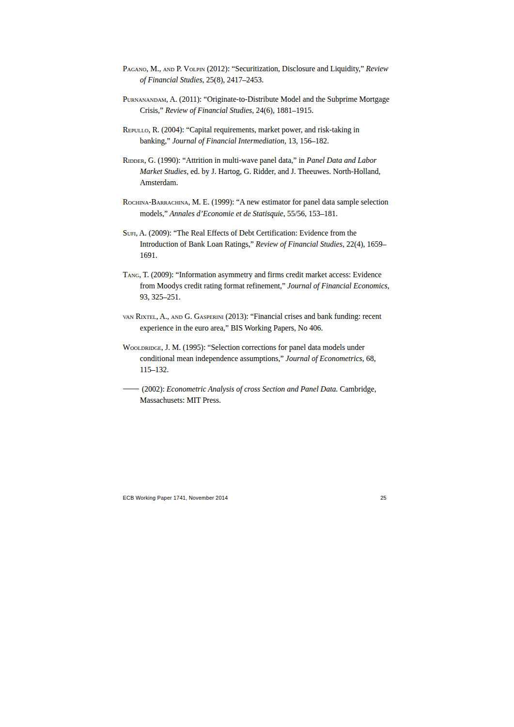Pagano, M., and P. Volpin (2012): “Securitization, Disclosure and Liquidity,” Review of Financial Studies, 25(8), 2417–2453.
Purnanandam, A. (2011): “Originate-to-Distribute Model and the Subprime Mortgage Crisis,” Review of Financial Studies, 24(6), 1881–1915.
Repullo, R. (2004): “Capital requirements, market power, and risk-taking in banking,” Journal of Financial Intermediation, 13, 156–182.
Ridder, G. (1990): “Attrition in multi-wave panel data,” in Panel Data and Labor Market Studies, ed. by J. Hartog, G. Ridder, and J. Theeuwes. North-Holland, Amsterdam.
Rochina-Barrachina, M. E. (1999): “A new estimator for panel data sample selection models,” Annales d’Economie et de Statisquie, 55/56, 153–181.
Sufi, A. (2009): “The Real Effects of Debt Certification: Evidence from the Introduction of Bank Loan Ratings,” Review of Financial Studies, 22(4), 1659–1691.
Tang, T. (2009): “Information asymmetry and firms credit market access: Evidence from Moodys credit rating format refinement,” Journal of Financial Economics, 93, 325–251.
van Rixtel, A., and G. Gasperini (2013): “Financial crises and bank funding: recent experience in the euro area,” BIS Working Papers, No 406.
Wooldridge, J. M. (1995): “Selection corrections for panel data models under conditional mean independence assumptions,” Journal of Econometrics, 68, 115–132.
(2002): Econometric Analysis of cross Section and Panel Data. Cambridge, Massachusets: MIT Press.
ECB Working Paper 1741, November 2014 25